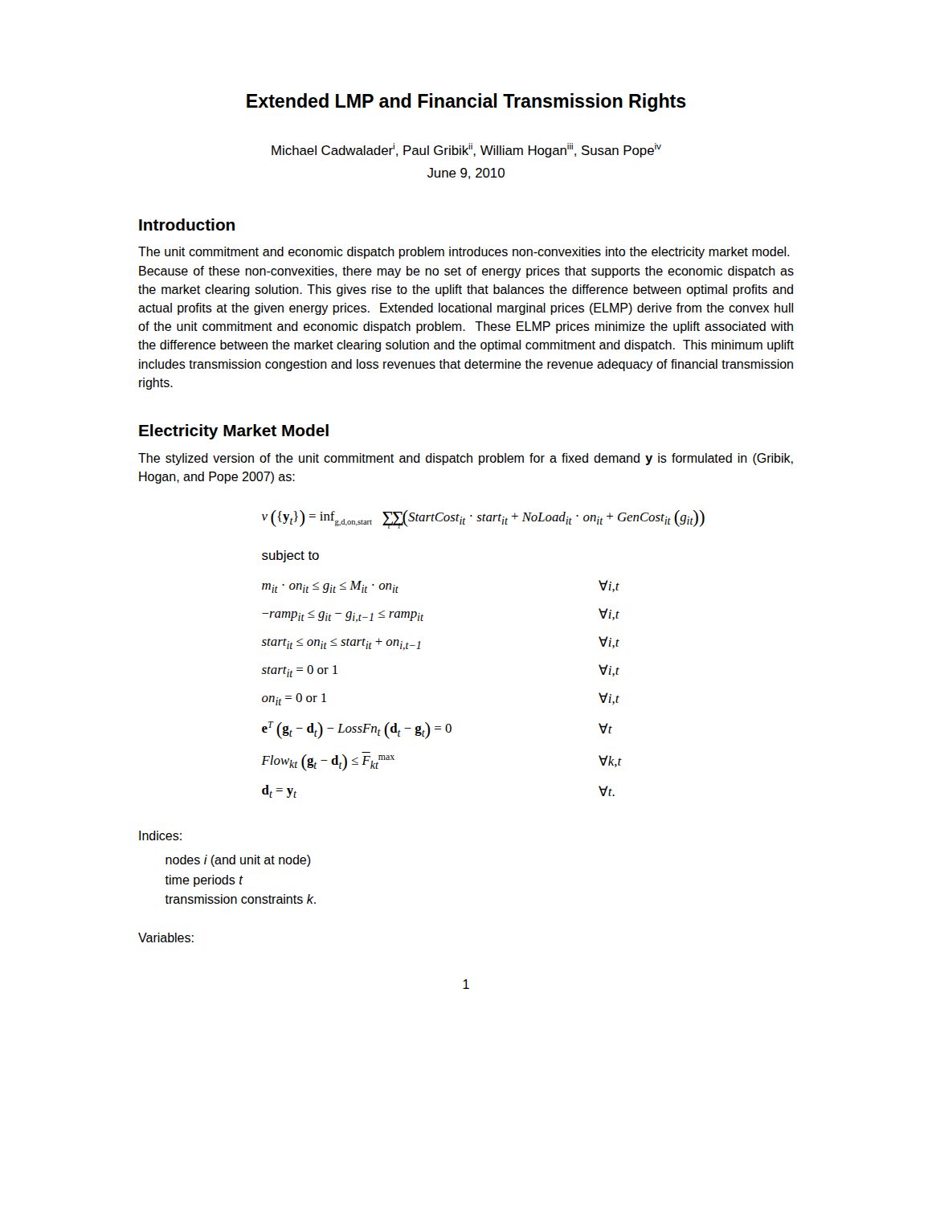Extended LMP and Financial Transmission Rights
Michael Cadwaladeri, Paul Gribikii, William Hoganiii, Susan Popeiv
June 9, 2010
Introduction
The unit commitment and economic dispatch problem introduces non-convexities into the electricity market model. Because of these non-convexities, there may be no set of energy prices that supports the economic dispatch as the market clearing solution. This gives rise to the uplift that balances the difference between optimal profits and actual profits at the given energy prices. Extended locational marginal prices (ELMP) derive from the convex hull of the unit commitment and economic dispatch problem. These ELMP prices minimize the uplift associated with the difference between the market clearing solution and the optimal commitment and dispatch. This minimum uplift includes transmission congestion and loss revenues that determine the revenue adequacy of financial transmission rights.
Electricity Market Model
The stylized version of the unit commitment and dispatch problem for a fixed demand y is formulated in (Gribik, Hogan, and Pope 2007) as:
v ({yt}) = inf g,d,on,start ΣtΣi(StartCostit · startit + NoLoadit · onit + GenCostit (git))
subject to
| m it · on it ≤ g it ≤ M it · on it | ∀ i , t |
| − ramp it ≤ g it − g i,t−1 ≤ ramp it | ∀ i , t |
| start it ≤ on it ≤ start it + on i,t−1 | ∀ i , t |
| start it = 0 or 1 | ∀ i , t |
| on it = 0 or 1 | ∀ i , t |
| e T ( g t − d t ) − LossFn t ( d t − g t ) = 0 | ∀ t |
| Flow kt ( g t − d t ) ≤ F kt max | ∀ k , t |
| d t = y t | ∀ t . |
Indices:
nodes i (and unit at node)
time periods t
transmission constraints k.
Variables:
1